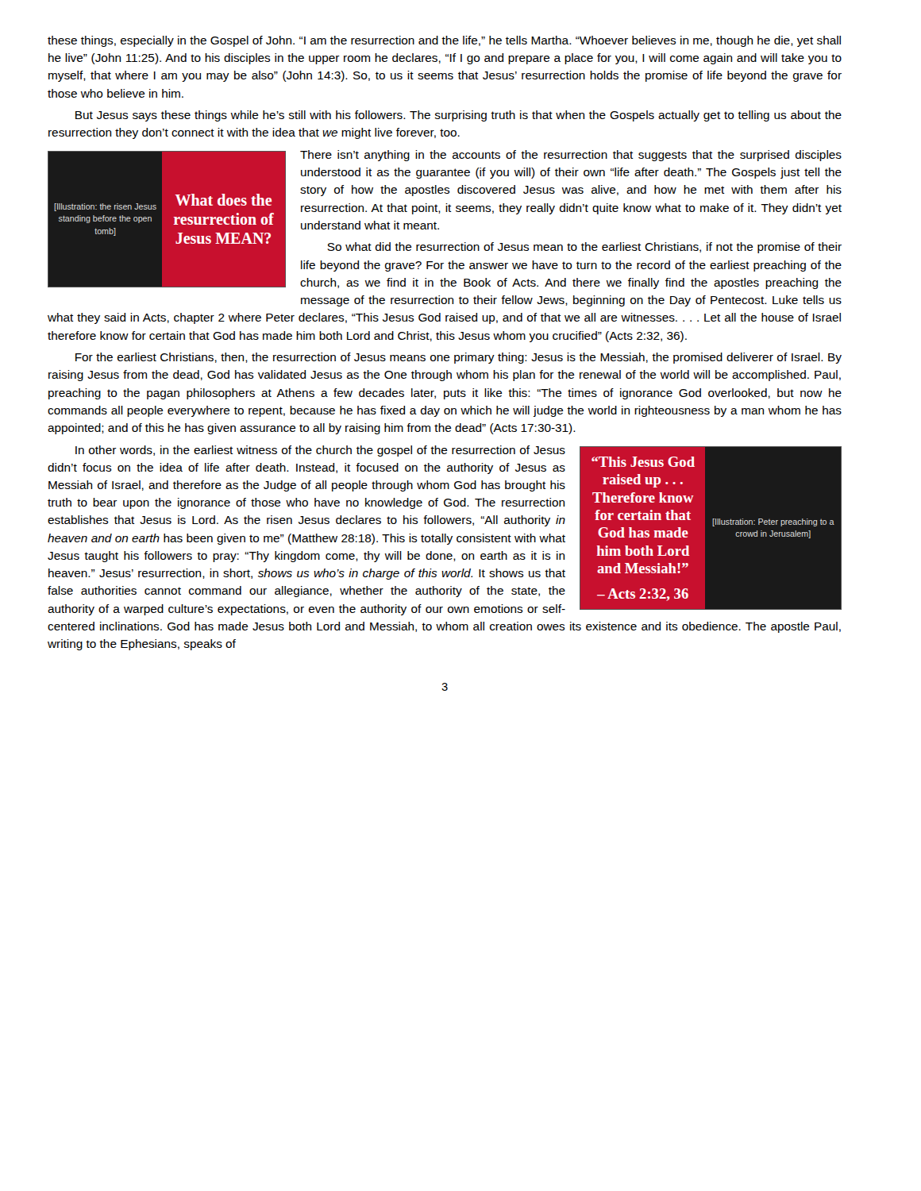these things, especially in the Gospel of John. “I am the resurrection and the life,” he tells Martha. “Whoever believes in me, though he die, yet shall he live” (John 11:25). And to his disciples in the upper room he declares, “If I go and prepare a place for you, I will come again and will take you to myself, that where I am you may be also” (John 14:3). So, to us it seems that Jesus’ resurrection holds the promise of life beyond the grave for those who believe in him.
But Jesus says these things while he’s still with his followers. The surprising truth is that when the Gospels actually get to telling us about the resurrection they don’t connect it with the idea that we might live forever, too.
[Illustration: the risen Jesus standing before the open tomb]
What does the resurrection of Jesus MEAN?
There isn’t anything in the accounts of the resurrection that suggests that the surprised disciples understood it as the guarantee (if you will) of their own “life after death.” The Gospels just tell the story of how the apostles discovered Jesus was alive, and how he met with them after his resurrection. At that point, it seems, they really didn’t quite know what to make of it. They didn’t yet understand what it meant.
So what did the resurrection of Jesus mean to the earliest Christians, if not the promise of their life beyond the grave? For the answer we have to turn to the record of the earliest preaching of the church, as we find it in the Book of Acts. And there we finally find the apostles preaching the message of the resurrection to their fellow Jews, beginning on the Day of Pentecost. Luke tells us what they said in Acts, chapter 2 where Peter declares, “This Jesus God raised up, and of that we all are witnesses. . . . Let all the house of Israel therefore know for certain that God has made him both Lord and Christ, this Jesus whom you crucified” (Acts 2:32, 36).
For the earliest Christians, then, the resurrection of Jesus means one primary thing: Jesus is the Messiah, the promised deliverer of Israel. By raising Jesus from the dead, God has validated Jesus as the One through whom his plan for the renewal of the world will be accomplished. Paul, preaching to the pagan philosophers at Athens a few decades later, puts it like this: “The times of ignorance God overlooked, but now he commands all people everywhere to repent, because he has fixed a day on which he will judge the world in righteousness by a man whom he has appointed; and of this he has given assurance to all by raising him from the dead” (Acts 17:30-31).
[Illustration: Peter preaching to a crowd in Jerusalem]
“This Jesus God raised up . . . Therefore know for certain that God has made him both Lord and Messiah!”– Acts 2:32, 36
In other words, in the earliest witness of the church the gospel of the resurrection of Jesus didn’t focus on the idea of life after death. Instead, it focused on the authority of Jesus as Messiah of Israel, and therefore as the Judge of all people through whom God has brought his truth to bear upon the ignorance of those who have no knowledge of God. The resurrection establishes that Jesus is Lord. As the risen Jesus declares to his followers, “All authority in heaven and on earth has been given to me” (Matthew 28:18). This is totally consistent with what Jesus taught his followers to pray: “Thy kingdom come, thy will be done, on earth as it is in heaven.” Jesus’ resurrection, in short, shows us who’s in charge of this world. It shows us that false authorities cannot command our allegiance, whether the authority of the state, the authority of a warped culture’s expectations, or even the authority of our own emotions or self-centered inclinations. God has made Jesus both Lord and Messiah, to whom all creation owes its existence and its obedience. The apostle Paul, writing to the Ephesians, speaks of
3